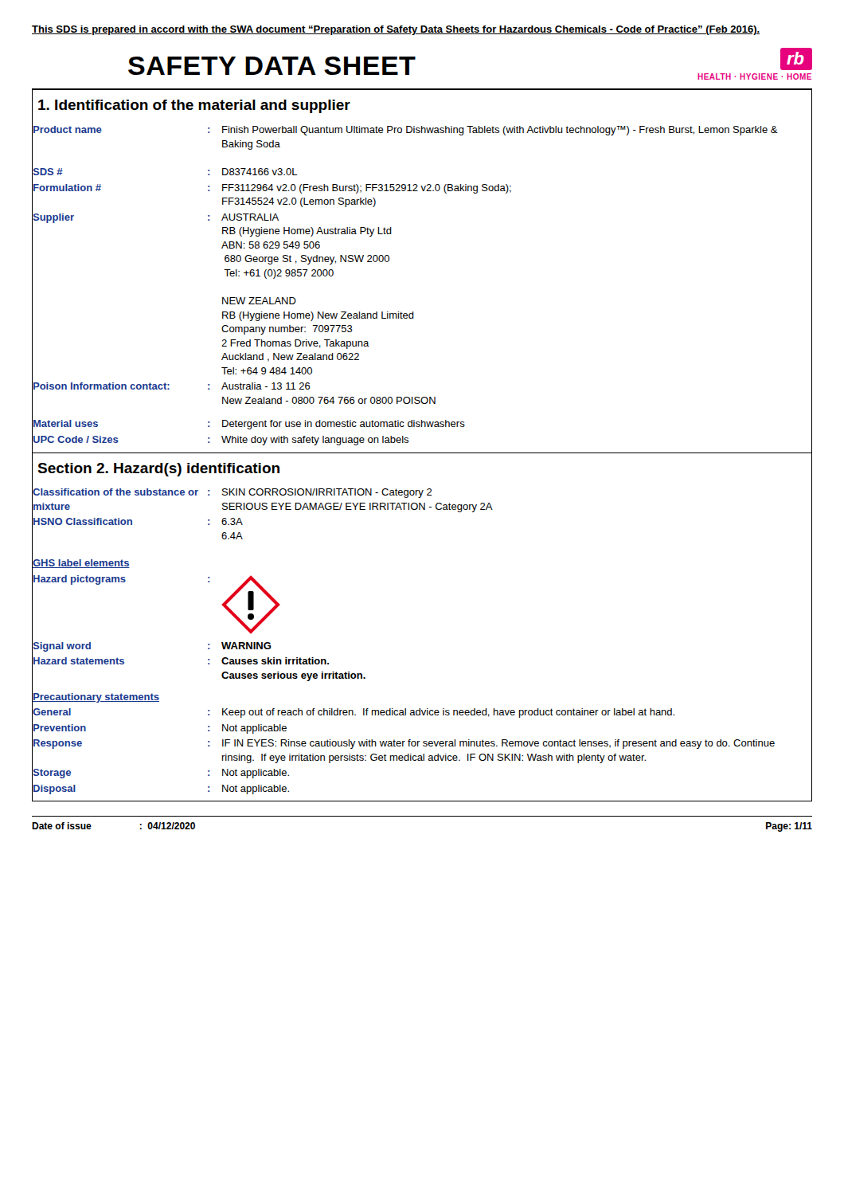This SDS is prepared in accord with the SWA document “Preparation of Safety Data Sheets for Hazardous Chemicals - Code of Practice” (Feb 2016).
SAFETY DATA SHEET
rb
HEALTH · HYGIENE · HOME
1. Identification of the material and supplier
| Product name | : | Finish Powerball Quantum Ultimate Pro Dishwashing Tablets (with Activblu technology™) - Fresh Burst, Lemon Sparkle & Baking Soda |
| SDS # | : | D8374166 v3.0L |
| Formulation # | : | FF3112964 v2.0 (Fresh Burst); FF3152912 v2.0 (Baking Soda); FF3145524 v2.0 (Lemon Sparkle) |
| Supplier | : | AUSTRALIA RB (Hygiene Home) Australia Pty Ltd ABN: 58 629 549 506 680 George St , Sydney, NSW 2000 Tel: +61 (0)2 9857 2000 NEW ZEALAND RB (Hygiene Home) New Zealand Limited Company number: 7097753 2 Fred Thomas Drive, Takapuna Auckland , New Zealand 0622 Tel: +64 9 484 1400 |
| Poison Information contact: | : | Australia - 13 11 26 New Zealand - 0800 764 766 or 0800 POISON |
| Material uses | : | Detergent for use in domestic automatic dishwashers |
| UPC Code / Sizes | : | White doy with safety language on labels |
Section 2. Hazard(s) identification
| Classification of the substance or mixture | : | SKIN CORROSION/IRRITATION - Category 2 SERIOUS EYE DAMAGE/ EYE IRRITATION - Category 2A |
| HSNO Classification | : | 6.3A 6.4A |
| GHS label elements | | |
| Hazard pictograms | : | |
| Signal word | : | WARNING |
| Hazard statements | : | Causes skin irritation. Causes serious eye irritation. |
| Precautionary statements | | |
| General | : | Keep out of reach of children. If medical advice is needed, have product container or label at hand. |
| Prevention | : | Not applicable |
| Response | : | IF IN EYES: Rinse cautiously with water for several minutes. Remove contact lenses, if present and easy to do. Continue rinsing. If eye irritation persists: Get medical advice. IF ON SKIN: Wash with plenty of water. |
| Storage | : | Not applicable. |
| Disposal | : | Not applicable. |
Date of issue
: 04/12/2020
Page: 1/11